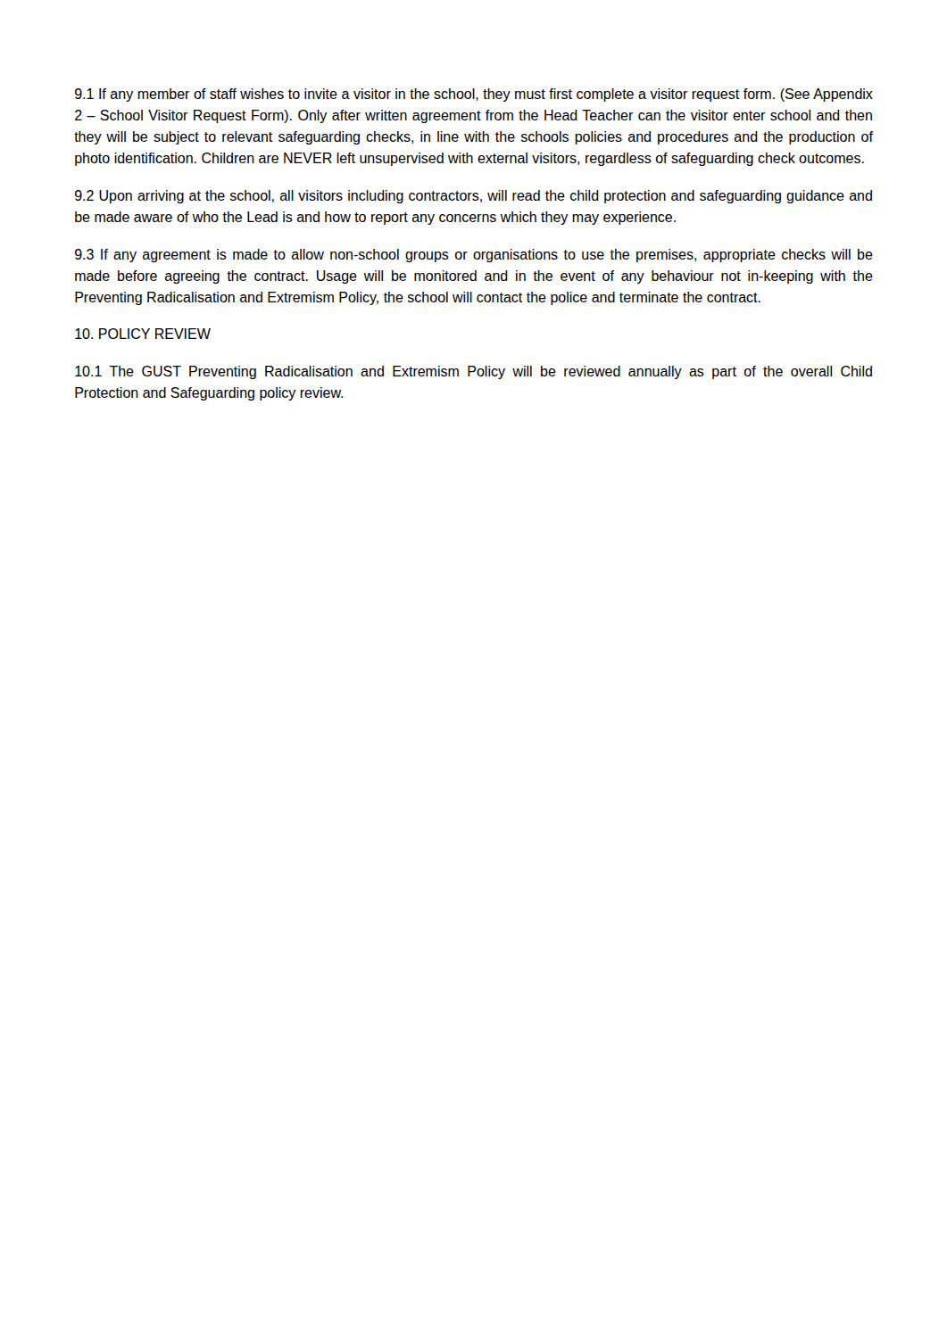9.1 If any member of staff wishes to invite a visitor in the school, they must first complete a visitor request form. (See Appendix 2 – School Visitor Request Form). Only after written agreement from the Head Teacher can the visitor enter school and then they will be subject to relevant safeguarding checks, in line with the schools policies and procedures and the production of photo identification. Children are NEVER left unsupervised with external visitors, regardless of safeguarding check outcomes.
9.2 Upon arriving at the school, all visitors including contractors, will read the child protection and safeguarding guidance and be made aware of who the Lead is and how to report any concerns which they may experience.
9.3 If any agreement is made to allow non-school groups or organisations to use the premises, appropriate checks will be made before agreeing the contract. Usage will be monitored and in the event of any behaviour not in-keeping with the Preventing Radicalisation and Extremism Policy, the school will contact the police and terminate the contract.
10. POLICY REVIEW
10.1 The GUST Preventing Radicalisation and Extremism Policy will be reviewed annually as part of the overall Child Protection and Safeguarding policy review.